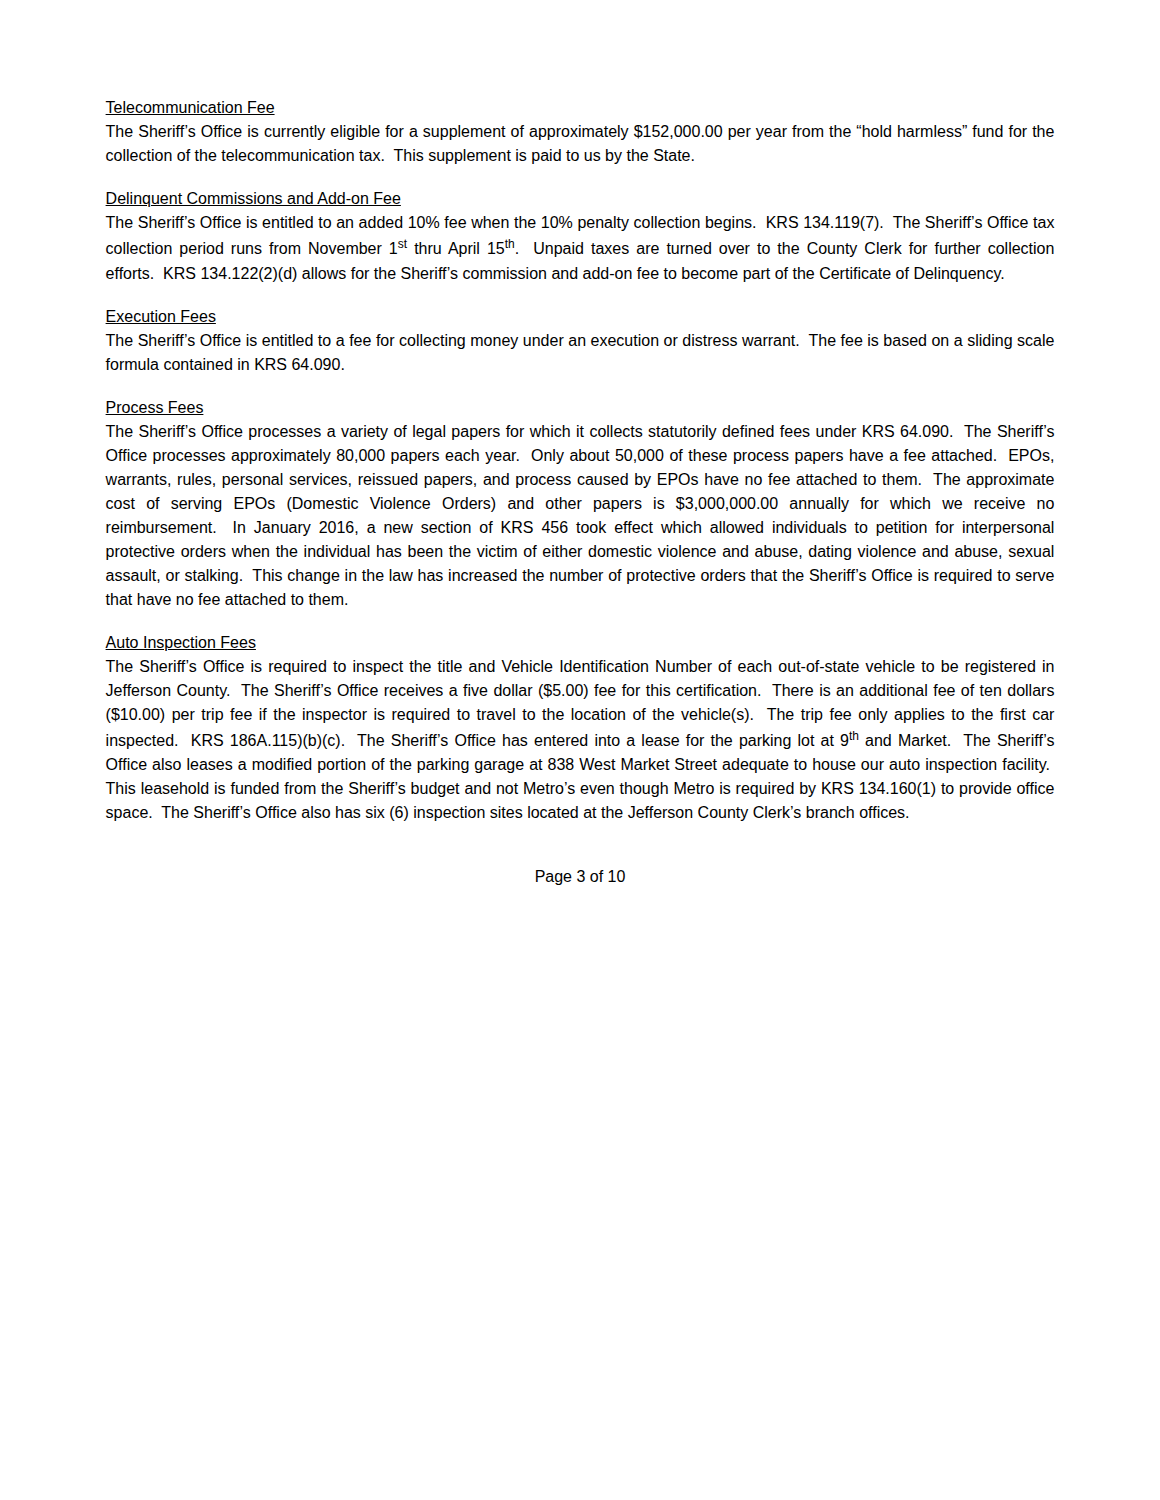Telecommunication Fee
The Sheriff’s Office is currently eligible for a supplement of approximately $152,000.00 per year from the “hold harmless” fund for the collection of the telecommunication tax. This supplement is paid to us by the State.
Delinquent Commissions and Add-on Fee
The Sheriff’s Office is entitled to an added 10% fee when the 10% penalty collection begins. KRS 134.119(7). The Sheriff’s Office tax collection period runs from November 1st thru April 15th. Unpaid taxes are turned over to the County Clerk for further collection efforts. KRS 134.122(2)(d) allows for the Sheriff’s commission and add-on fee to become part of the Certificate of Delinquency.
Execution Fees
The Sheriff’s Office is entitled to a fee for collecting money under an execution or distress warrant. The fee is based on a sliding scale formula contained in KRS 64.090.
Process Fees
The Sheriff’s Office processes a variety of legal papers for which it collects statutorily defined fees under KRS 64.090. The Sheriff’s Office processes approximately 80,000 papers each year. Only about 50,000 of these process papers have a fee attached. EPOs, warrants, rules, personal services, reissued papers, and process caused by EPOs have no fee attached to them. The approximate cost of serving EPOs (Domestic Violence Orders) and other papers is $3,000,000.00 annually for which we receive no reimbursement. In January 2016, a new section of KRS 456 took effect which allowed individuals to petition for interpersonal protective orders when the individual has been the victim of either domestic violence and abuse, dating violence and abuse, sexual assault, or stalking. This change in the law has increased the number of protective orders that the Sheriff’s Office is required to serve that have no fee attached to them.
Auto Inspection Fees
The Sheriff’s Office is required to inspect the title and Vehicle Identification Number of each out-of-state vehicle to be registered in Jefferson County. The Sheriff’s Office receives a five dollar ($5.00) fee for this certification. There is an additional fee of ten dollars ($10.00) per trip fee if the inspector is required to travel to the location of the vehicle(s). The trip fee only applies to the first car inspected. KRS 186A.115)(b)(c). The Sheriff’s Office has entered into a lease for the parking lot at 9th and Market. The Sheriff’s Office also leases a modified portion of the parking garage at 838 West Market Street adequate to house our auto inspection facility. This leasehold is funded from the Sheriff’s budget and not Metro’s even though Metro is required by KRS 134.160(1) to provide office space. The Sheriff’s Office also has six (6) inspection sites located at the Jefferson County Clerk’s branch offices.
Page 3 of 10